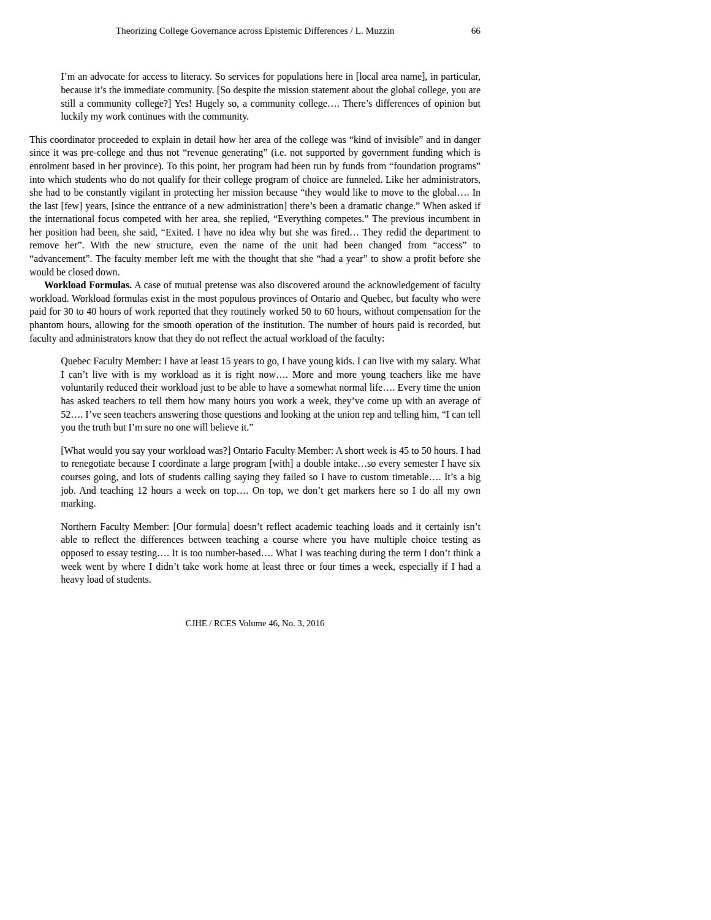Theorizing College Governance across Epistemic Differences / L. Muzzin 66
I’m an advocate for access to literacy. So services for populations here in [local area name], in particular, because it’s the immediate community. [So despite the mission statement about the global college, you are still a community college?] Yes! Hugely so, a community college…. There’s differences of opinion but luckily my work continues with the community.
This coordinator proceeded to explain in detail how her area of the college was “kind of invisible” and in danger since it was pre-college and thus not “revenue generating” (i.e. not supported by government funding which is enrolment based in her province). To this point, her program had been run by funds from “foundation programs” into which students who do not qualify for their college program of choice are funneled. Like her administrators, she had to be constantly vigilant in protecting her mission because “they would like to move to the global…. In the last [few] years, [since the entrance of a new administration] there’s been a dramatic change.” When asked if the international focus competed with her area, she replied, “Everything competes.” The previous incumbent in her position had been, she said, “Exited. I have no idea why but she was fired… They redid the department to remove her”. With the new structure, even the name of the unit had been changed from “access” to “advancement”. The faculty member left me with the thought that she “had a year” to show a profit before she would be closed down.
Workload Formulas. A case of mutual pretense was also discovered around the acknowledgement of faculty workload. Workload formulas exist in the most populous provinces of Ontario and Quebec, but faculty who were paid for 30 to 40 hours of work reported that they routinely worked 50 to 60 hours, without compensation for the phantom hours, allowing for the smooth operation of the institution. The number of hours paid is recorded, but faculty and administrators know that they do not reflect the actual workload of the faculty:
Quebec Faculty Member: I have at least 15 years to go, I have young kids. I can live with my salary. What I can’t live with is my workload as it is right now…. More and more young teachers like me have voluntarily reduced their workload just to be able to have a somewhat normal life…. Every time the union has asked teachers to tell them how many hours you work a week, they’ve come up with an average of 52…. I’ve seen teachers answering those questions and looking at the union rep and telling him, “I can tell you the truth but I’m sure no one will believe it.”
[What would you say your workload was?] Ontario Faculty Member: A short week is 45 to 50 hours. I had to renegotiate because I coordinate a large program [with] a double intake…so every semester I have six courses going, and lots of students calling saying they failed so I have to custom timetable…. It’s a big job. And teaching 12 hours a week on top…. On top, we don’t get markers here so I do all my own marking.
Northern Faculty Member: [Our formula] doesn’t reflect academic teaching loads and it certainly isn’t able to reflect the differences between teaching a course where you have multiple choice testing as opposed to essay testing…. It is too number-based…. What I was teaching during the term I don’t think a week went by where I didn’t take work home at least three or four times a week, especially if I had a heavy load of students.
CJHE / RCES Volume 46, No. 3, 2016